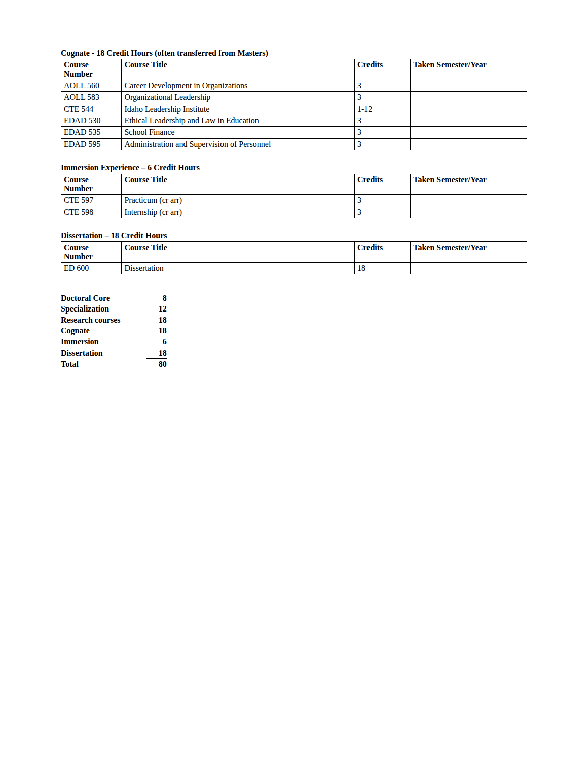Cognate - 18 Credit Hours (often transferred from Masters)
| Course Number | Course Title | Credits | Taken Semester/Year |
| --- | --- | --- | --- |
| AOLL 560 | Career Development in Organizations | 3 | |
| AOLL 583 | Organizational Leadership | 3 | |
| CTE 544 | Idaho Leadership Institute | 1-12 | |
| EDAD 530 | Ethical Leadership and Law in Education | 3 | |
| EDAD 535 | School Finance | 3 | |
| EDAD 595 | Administration and Supervision of Personnel | 3 | |
Immersion Experience – 6 Credit Hours
| Course Number | Course Title | Credits | Taken Semester/Year |
| --- | --- | --- | --- |
| CTE 597 | Practicum (cr arr) | 3 | |
| CTE 598 | Internship (cr arr) | 3 | |
Dissertation – 18 Credit Hours
| Course Number | Course Title | Credits | Taken Semester/Year |
| --- | --- | --- | --- |
| ED 600 | Dissertation | 18 | |
| Doctoral Core | 8 |
| Specialization | 12 |
| Research courses | 18 |
| Cognate | 18 |
| Immersion | 6 |
| Dissertation | 18 |
| Total | 80 |